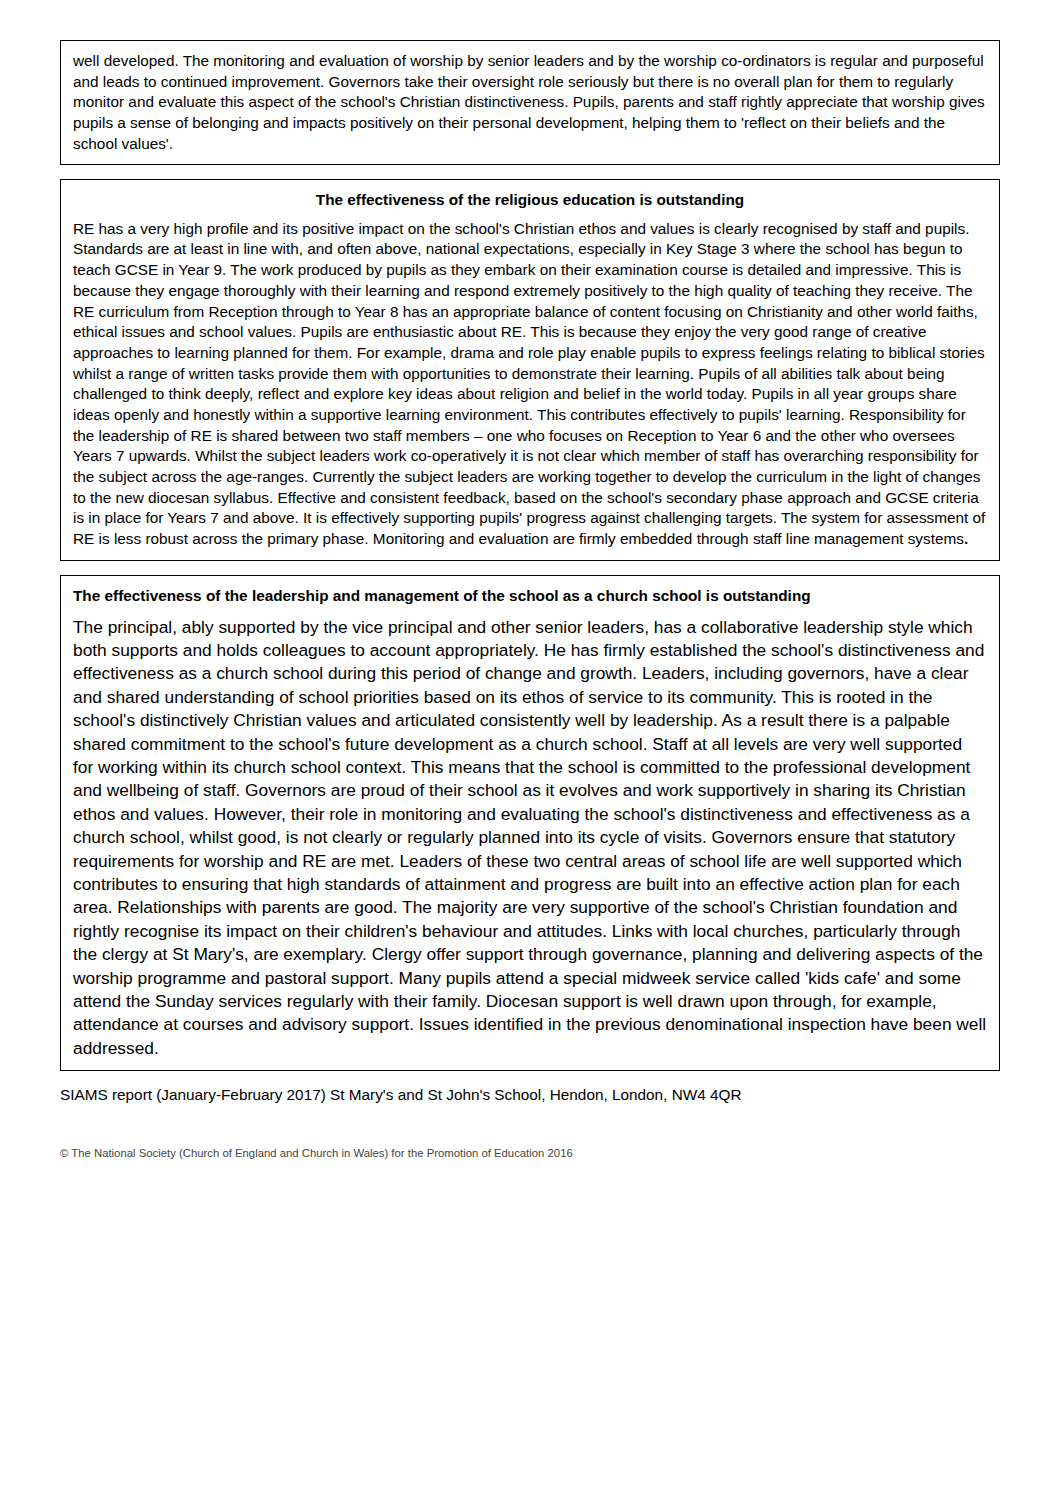well developed. The monitoring and evaluation of worship by senior leaders and by the worship co-ordinators is regular and purposeful and leads to continued improvement. Governors take their oversight role seriously but there is no overall plan for them to regularly monitor and evaluate this aspect of the school's Christian distinctiveness. Pupils, parents and staff rightly appreciate that worship gives pupils a sense of belonging and impacts positively on their personal development, helping them to 'reflect on their beliefs and the school values'.
The effectiveness of the religious education is outstanding
RE has a very high profile and its positive impact on the school's Christian ethos and values is clearly recognised by staff and pupils. Standards are at least in line with, and often above, national expectations, especially in Key Stage 3 where the school has begun to teach GCSE in Year 9. The work produced by pupils as they embark on their examination course is detailed and impressive. This is because they engage thoroughly with their learning and respond extremely positively to the high quality of teaching they receive. The RE curriculum from Reception through to Year 8 has an appropriate balance of content focusing on Christianity and other world faiths, ethical issues and school values. Pupils are enthusiastic about RE. This is because they enjoy the very good range of creative approaches to learning planned for them. For example, drama and role play enable pupils to express feelings relating to biblical stories whilst a range of written tasks provide them with opportunities to demonstrate their learning. Pupils of all abilities talk about being challenged to think deeply, reflect and explore key ideas about religion and belief in the world today. Pupils in all year groups share ideas openly and honestly within a supportive learning environment. This contributes effectively to pupils' learning. Responsibility for the leadership of RE is shared between two staff members – one who focuses on Reception to Year 6 and the other who oversees Years 7 upwards. Whilst the subject leaders work co-operatively it is not clear which member of staff has overarching responsibility for the subject across the age-ranges. Currently the subject leaders are working together to develop the curriculum in the light of changes to the new diocesan syllabus. Effective and consistent feedback, based on the school's secondary phase approach and GCSE criteria is in place for Years 7 and above. It is effectively supporting pupils' progress against challenging targets. The system for assessment of RE is less robust across the primary phase. Monitoring and evaluation are firmly embedded through staff line management systems.
The effectiveness of the leadership and management of the school as a church school is outstanding
The principal, ably supported by the vice principal and other senior leaders, has a collaborative leadership style which both supports and holds colleagues to account appropriately. He has firmly established the school's distinctiveness and effectiveness as a church school during this period of change and growth. Leaders, including governors, have a clear and shared understanding of school priorities based on its ethos of service to its community. This is rooted in the school's distinctively Christian values and articulated consistently well by leadership. As a result there is a palpable shared commitment to the school's future development as a church school. Staff at all levels are very well supported for working within its church school context. This means that the school is committed to the professional development and wellbeing of staff. Governors are proud of their school as it evolves and work supportively in sharing its Christian ethos and values. However, their role in monitoring and evaluating the school's distinctiveness and effectiveness as a church school, whilst good, is not clearly or regularly planned into its cycle of visits. Governors ensure that statutory requirements for worship and RE are met. Leaders of these two central areas of school life are well supported which contributes to ensuring that high standards of attainment and progress are built into an effective action plan for each area. Relationships with parents are good. The majority are very supportive of the school's Christian foundation and rightly recognise its impact on their children's behaviour and attitudes. Links with local churches, particularly through the clergy at St Mary's, are exemplary. Clergy offer support through governance, planning and delivering aspects of the worship programme and pastoral support. Many pupils attend a special midweek service called 'kids cafe' and some attend the Sunday services regularly with their family. Diocesan support is well drawn upon through, for example, attendance at courses and advisory support. Issues identified in the previous denominational inspection have been well addressed.
SIAMS report (January-February 2017) St Mary's and St John's School, Hendon, London, NW4 4QR
© The National Society (Church of England and Church in Wales) for the Promotion of Education 2016